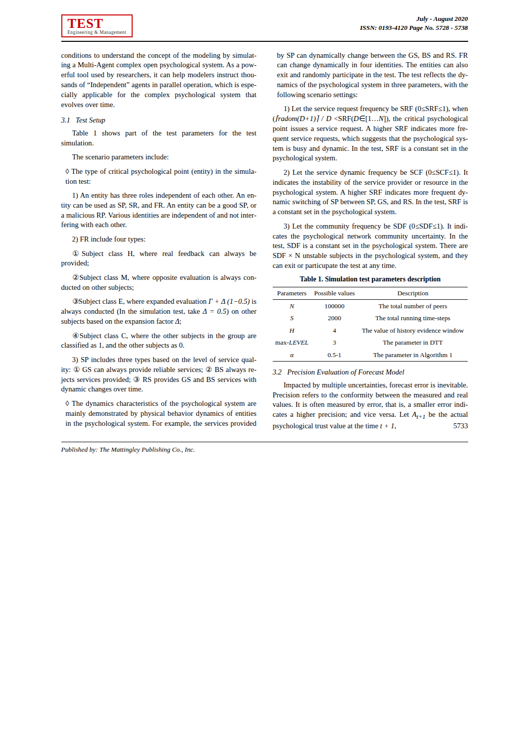TESTEngineering & Management
July - August 2020
ISSN: 0193-4120 Page No. 5728 - 5738
conditions to understand the concept of the modeling by simulating a Multi-Agent complex open psychological system. As a powerful tool used by researchers, it can help modelers instruct thousands of “Independent” agents in parallel operation, which is especially applicable for the complex psychological system that evolves over time.
3.1 Test Setup
Table 1 shows part of the test parameters for the test simulation.
The scenario parameters include:
◊ The type of critical psychological point (entity) in the simulation test:
1) An entity has three roles independent of each other. An entity can be used as SP, SR, and FR. An entity can be a good SP, or a malicious RP. Various identities are independent of and not interfering with each other.
2) FR include four types:
① Subject class H, where real feedback can always be provided;
② Subject class M, where opposite evaluation is always conducted on other subjects;
③ Subject class E, where expanded evaluation Γ + Δ (1−0.5) is always conducted (In the simulation test, take Δ = 0.5) on other subjects based on the expansion factor Δ;
④ Subject class C, where the other subjects in the group are classified as 1, and the other subjects as 0.
3) SP includes three types based on the level of service quality: ① GS can always provide reliable services; ② BS always rejects services provided; ③ RS provides GS and BS services with dynamic changes over time.
◊ The dynamics characteristics of the psychological system are mainly demonstrated by physical behavior dynamics of entities in the psychological system. For example, the services provided by SP can dynamically change between the GS, BS and RS. FR can change dynamically in four identities. The entities can also exit and randomly participate in the test. The test reflects the dynamics of the psychological system in three parameters, with the following scenario settings:
1) Let the service request frequency be SRF (0≤SRF≤1), when (⌈radom(D+1)⌉ / D <SRF(D∈[1…N]), the critical psychological point issues a service request. A higher SRF indicates more frequent service requests, which suggests that the psychological system is busy and dynamic. In the test, SRF is a constant set in the psychological system.
2) Let the service dynamic frequency be SCF (0≤SCF≤1). It indicates the instability of the service provider or resource in the psychological system. A higher SRF indicates more frequent dynamic switching of SP between SP, GS, and RS. In the test, SRF is a constant set in the psychological system.
3) Let the community frequency be SDF (0≤SDF≤1). It indicates the psychological network community uncertainty. In the test, SDF is a constant set in the psychological system. There are SDF × N unstable subjects in the psychological system, and they can exit or particupate the test at any time.
Table 1. Simulation test parameters description
| Parameters | Possible values | Description |
| --- | --- | --- |
| N | 100000 | The total number of peers |
| S | 2000 | The total running time-steps |
| H | 4 | The value of history evidence window |
| max- LEVEL | 3 | The parameter in DTT |
| α | 0.5-1 | The parameter in Algorithm 1 |
3.2 Precision Evaluation of Forecast Model
Impacted by multiple uncertainties, forecast error is inevitable. Precision refers to the conformity between the measured and real values. It is often measured by error, that is, a smaller error indicates a higher precision; and vice versa. Let At+1 be the actual psychological trust value at the time t + 1, 5733
Published by: The Mattingley Publishing Co., Inc.